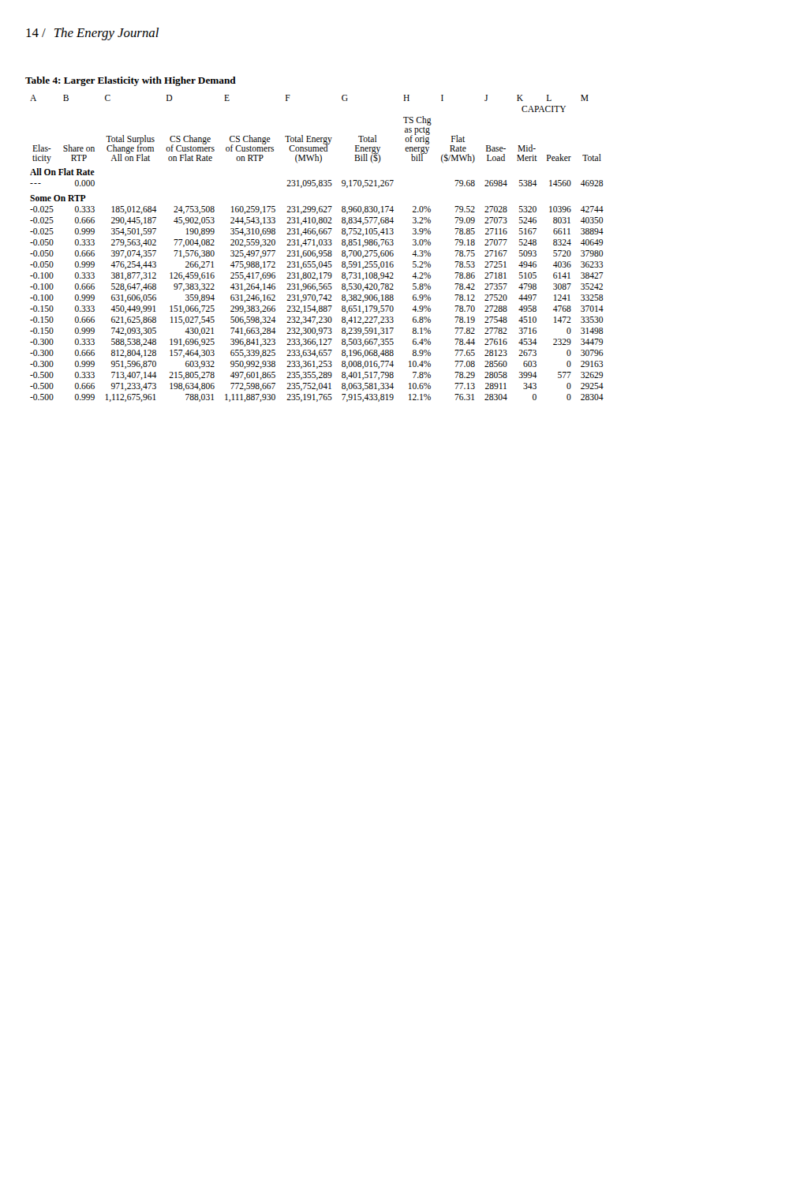14 /The Energy Journal
Table 4: Larger Elasticity with Higher Demand
| A | B | C | D | E | F | G | H | I | J | K | L | M |
| --- | --- | --- | --- | --- | --- | --- | --- | --- | --- | --- | --- | --- |
| | | | | | | | | | | CAPACITY | |
| Elas- ticity | Share on RTP | Total Surplus Change from All on Flat | CS Change of Customers on Flat Rate | CS Change of Customers on RTP | Total Energy Consumed (MWh) | Total Energy Bill ($) | TS Chg as pctg of orig energy bill | Flat Rate ($/MWh) | Base- Load | Mid- Merit | Peaker | Total |
| All On Flat Rate |
| --- | 0.000 | | | | 231,095,835 | 9,170,521,267 | | 79.68 | 26984 | 5384 | 14560 | 46928 |
| Some On RTP |
| -0.025 | 0.333 | 185,012,684 | 24,753,508 | 160,259,175 | 231,299,627 | 8,960,830,174 | 2.0% | 79.52 | 27028 | 5320 | 10396 | 42744 |
| -0.025 | 0.666 | 290,445,187 | 45,902,053 | 244,543,133 | 231,410,802 | 8,834,577,684 | 3.2% | 79.09 | 27073 | 5246 | 8031 | 40350 |
| -0.025 | 0.999 | 354,501,597 | 190,899 | 354,310,698 | 231,466,667 | 8,752,105,413 | 3.9% | 78.85 | 27116 | 5167 | 6611 | 38894 |
| -0.050 | 0.333 | 279,563,402 | 77,004,082 | 202,559,320 | 231,471,033 | 8,851,986,763 | 3.0% | 79.18 | 27077 | 5248 | 8324 | 40649 |
| -0.050 | 0.666 | 397,074,357 | 71,576,380 | 325,497,977 | 231,606,958 | 8,700,275,606 | 4.3% | 78.75 | 27167 | 5093 | 5720 | 37980 |
| -0.050 | 0.999 | 476,254,443 | 266,271 | 475,988,172 | 231,655,045 | 8,591,255,016 | 5.2% | 78.53 | 27251 | 4946 | 4036 | 36233 |
| -0.100 | 0.333 | 381,877,312 | 126,459,616 | 255,417,696 | 231,802,179 | 8,731,108,942 | 4.2% | 78.86 | 27181 | 5105 | 6141 | 38427 |
| -0.100 | 0.666 | 528,647,468 | 97,383,322 | 431,264,146 | 231,966,565 | 8,530,420,782 | 5.8% | 78.42 | 27357 | 4798 | 3087 | 35242 |
| -0.100 | 0.999 | 631,606,056 | 359,894 | 631,246,162 | 231,970,742 | 8,382,906,188 | 6.9% | 78.12 | 27520 | 4497 | 1241 | 33258 |
| -0.150 | 0.333 | 450,449,991 | 151,066,725 | 299,383,266 | 232,154,887 | 8,651,179,570 | 4.9% | 78.70 | 27288 | 4958 | 4768 | 37014 |
| -0.150 | 0.666 | 621,625,868 | 115,027,545 | 506,598,324 | 232,347,230 | 8,412,227,233 | 6.8% | 78.19 | 27548 | 4510 | 1472 | 33530 |
| -0.150 | 0.999 | 742,093,305 | 430,021 | 741,663,284 | 232,300,973 | 8,239,591,317 | 8.1% | 77.82 | 27782 | 3716 | 0 | 31498 |
| -0.300 | 0.333 | 588,538,248 | 191,696,925 | 396,841,323 | 233,366,127 | 8,503,667,355 | 6.4% | 78.44 | 27616 | 4534 | 2329 | 34479 |
| -0.300 | 0.666 | 812,804,128 | 157,464,303 | 655,339,825 | 233,634,657 | 8,196,068,488 | 8.9% | 77.65 | 28123 | 2673 | 0 | 30796 |
| -0.300 | 0.999 | 951,596,870 | 603,932 | 950,992,938 | 233,361,253 | 8,008,016,774 | 10.4% | 77.08 | 28560 | 603 | 0 | 29163 |
| -0.500 | 0.333 | 713,407,144 | 215,805,278 | 497,601,865 | 235,355,289 | 8,401,517,798 | 7.8% | 78.29 | 28058 | 3994 | 577 | 32629 |
| -0.500 | 0.666 | 971,233,473 | 198,634,806 | 772,598,667 | 235,752,041 | 8,063,581,334 | 10.6% | 77.13 | 28911 | 343 | 0 | 29254 |
| -0.500 | 0.999 | 1,112,675,961 | 788,031 | 1,111,887,930 | 235,191,765 | 7,915,433,819 | 12.1% | 76.31 | 28304 | 0 | 0 | 28304 |